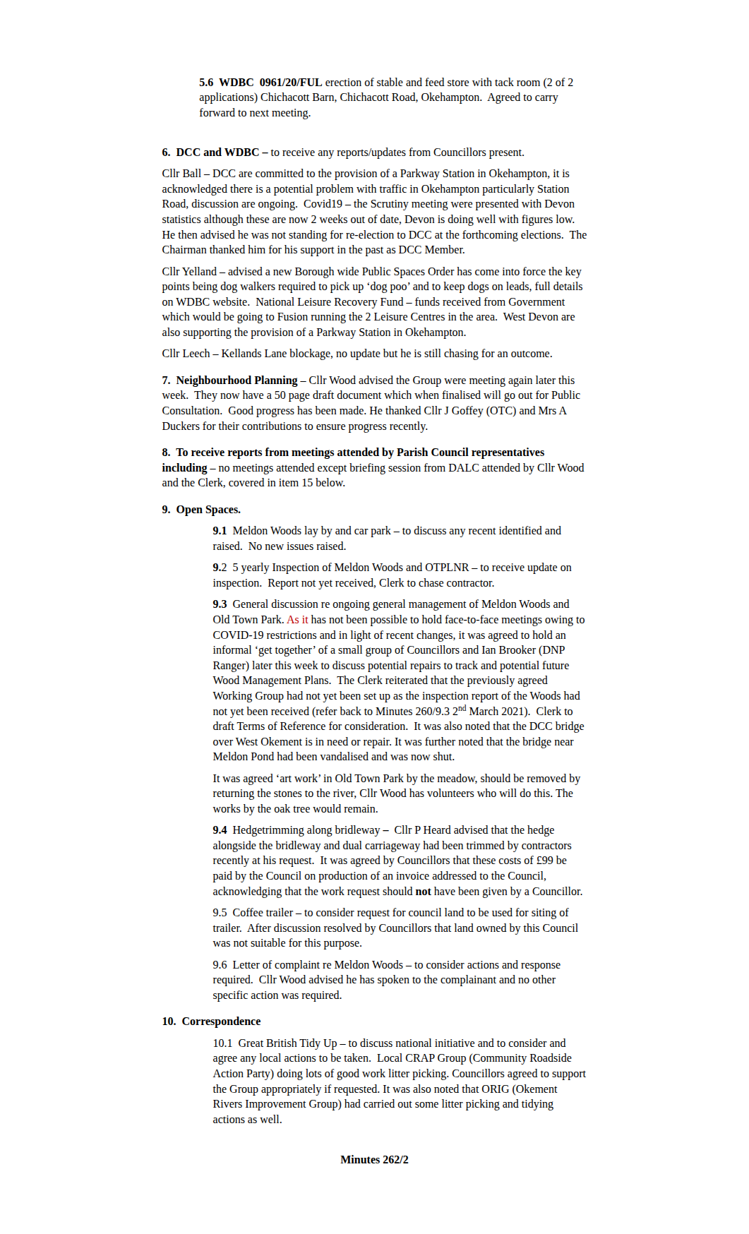5.6 WDBC 0961/20/FUL erection of stable and feed store with tack room (2 of 2 applications) Chichacott Barn, Chichacott Road, Okehampton. Agreed to carry forward to next meeting.
6. DCC and WDBC – to receive any reports/updates from Councillors present.
Cllr Ball – DCC are committed to the provision of a Parkway Station in Okehampton, it is acknowledged there is a potential problem with traffic in Okehampton particularly Station Road, discussion are ongoing. Covid19 – the Scrutiny meeting were presented with Devon statistics although these are now 2 weeks out of date, Devon is doing well with figures low. He then advised he was not standing for re-election to DCC at the forthcoming elections. The Chairman thanked him for his support in the past as DCC Member.
Cllr Yelland – advised a new Borough wide Public Spaces Order has come into force the key points being dog walkers required to pick up ‘dog poo’ and to keep dogs on leads, full details on WDBC website. National Leisure Recovery Fund – funds received from Government which would be going to Fusion running the 2 Leisure Centres in the area. West Devon are also supporting the provision of a Parkway Station in Okehampton.
Cllr Leech – Kellands Lane blockage, no update but he is still chasing for an outcome.
7. Neighbourhood Planning – Cllr Wood advised the Group were meeting again later this week. They now have a 50 page draft document which when finalised will go out for Public Consultation. Good progress has been made. He thanked Cllr J Goffey (OTC) and Mrs A Duckers for their contributions to ensure progress recently.
8. To receive reports from meetings attended by Parish Council representatives including – no meetings attended except briefing session from DALC attended by Cllr Wood and the Clerk, covered in item 15 below.
9. Open Spaces.
9.1 Meldon Woods lay by and car park – to discuss any recent identified and raised. No new issues raised.
9. 2 5 yearly Inspection of Meldon Woods and OTPLNR – to receive update on inspection. Report not yet received, Clerk to chase contractor.
9.3 General discussion re ongoing general management of Meldon Woods and Old Town Park. As it has not been possible to hold face-to-face meetings owing to COVID-19 restrictions and in light of recent changes, it was agreed to hold an informal ‘get together’ of a small group of Councillors and Ian Brooker (DNP Ranger) later this week to discuss potential repairs to track and potential future Wood Management Plans. The Clerk reiterated that the previously agreed Working Group had not yet been set up as the inspection report of the Woods had not yet been received (refer back to Minutes 260/9.3 2nd March 2021). Clerk to draft Terms of Reference for consideration. It was also noted that the DCC bridge over West Okement is in need or repair. It was further noted that the bridge near Meldon Pond had been vandalised and was now shut.
It was agreed ‘art work’ in Old Town Park by the meadow, should be removed by returning the stones to the river, Cllr Wood has volunteers who will do this. The works by the oak tree would remain.
9.4 Hedgetrimming along bridleway – Cllr P Heard advised that the hedge alongside the bridleway and dual carriageway had been trimmed by contractors recently at his request. It was agreed by Councillors that these costs of £99 be paid by the Council on production of an invoice addressed to the Council, acknowledging that the work request should not have been given by a Councillor.
9.5 Coffee trailer – to consider request for council land to be used for siting of trailer. After discussion resolved by Councillors that land owned by this Council was not suitable for this purpose.
9.6 Letter of complaint re Meldon Woods – to consider actions and response required. Cllr Wood advised he has spoken to the complainant and no other specific action was required.
10. Correspondence
10.1 Great British Tidy Up – to discuss national initiative and to consider and agree any local actions to be taken. Local CRAP Group (Community Roadside Action Party) doing lots of good work litter picking. Councillors agreed to support the Group appropriately if requested. It was also noted that ORIG (Okement Rivers Improvement Group) had carried out some litter picking and tidying actions as well.
Minutes 262/2